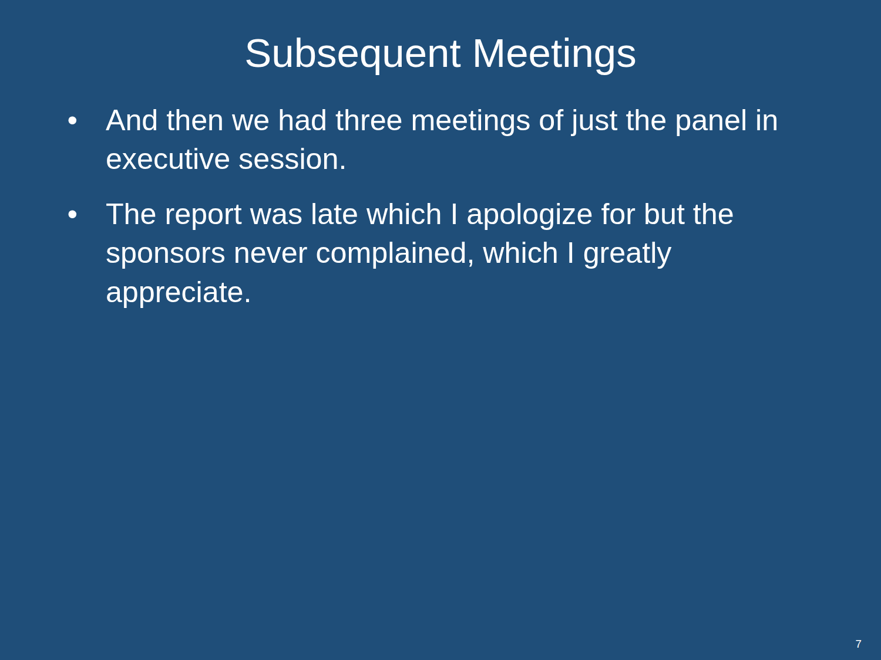Subsequent Meetings
And then we had three meetings of just the panel in executive session.
The report was late which I apologize for but the sponsors never complained, which I greatly appreciate.
7